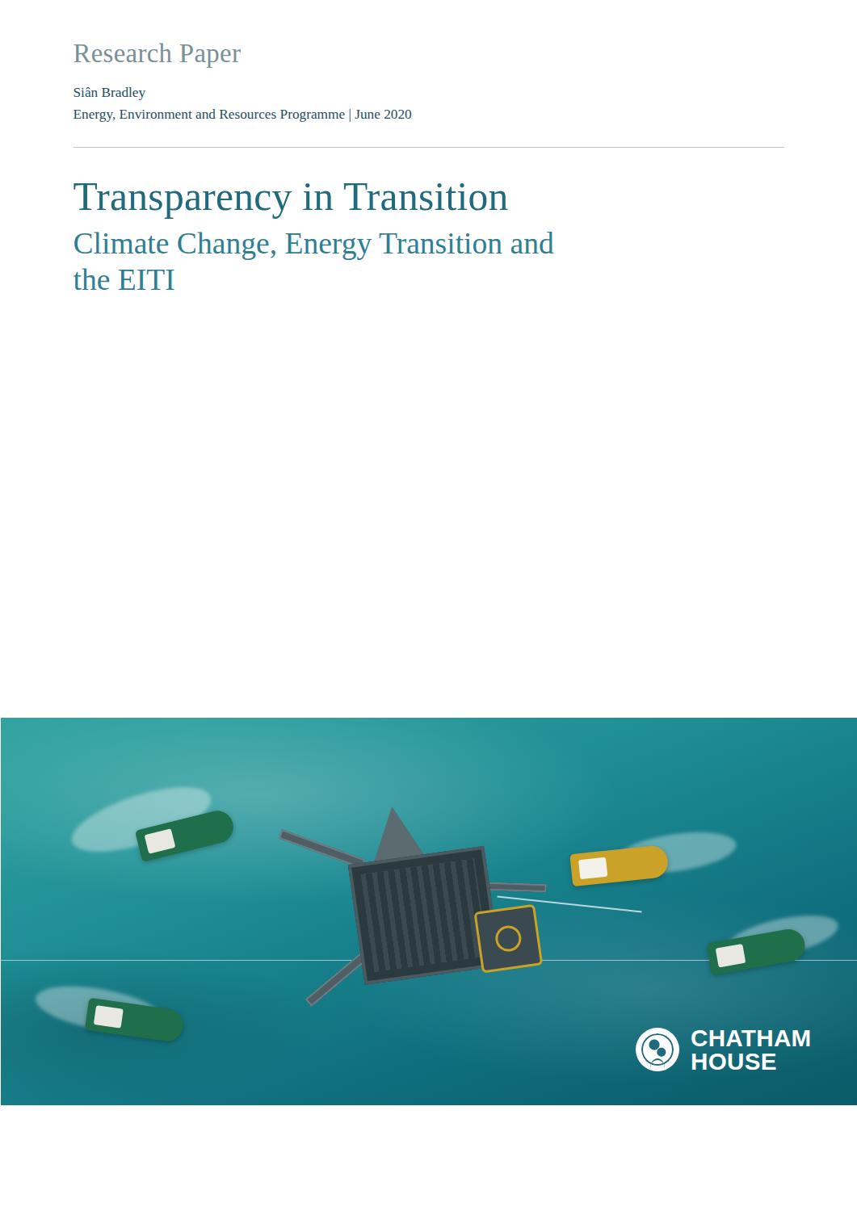Research Paper
Siân Bradley Energy, Environment and Resources Programme | June 2020
Transparency in Transition
Climate Change, Energy Transition and the EITI
Chatham House